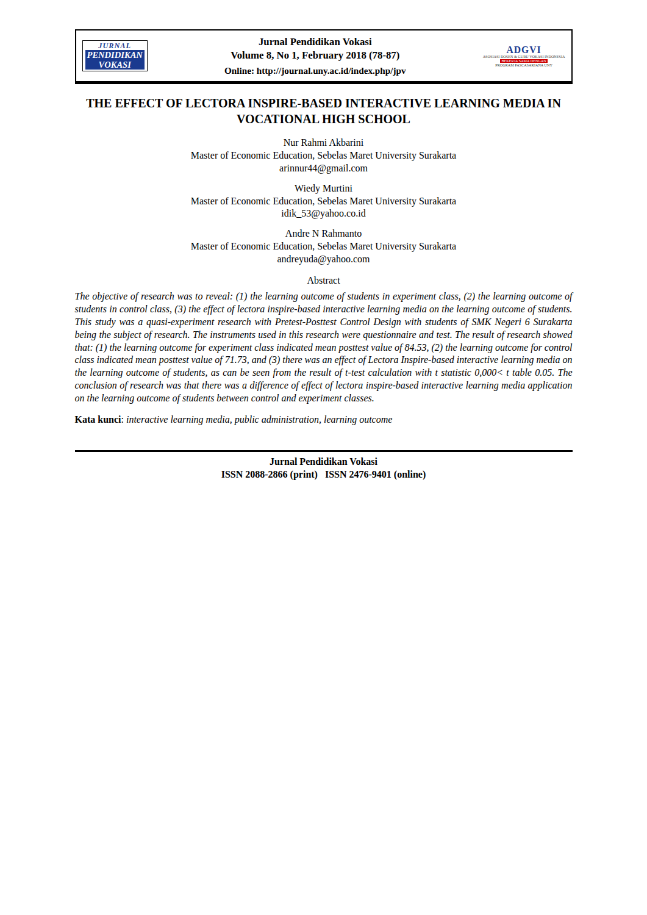JURNAL
PENDIDIKAN
VOKASI
Jurnal Pendidikan Vokasi
Volume 8, No 1, February 2018 (78-87)
Online: http://journal.uny.ac.id/index.php/jpv
ADGVI
ASOSIASI DOSEN & GURU VOKASI INDONESIA
BEKERJA SAMA DENGAN
PROGRAM PASCASARJANA UNY
The Effect of Lectora Inspire-Based Interactive Learning Media in Vocational High School
Nur Rahmi Akbarini Master of Economic Education, Sebelas Maret University Surakarta arinnur44@gmail.com
Wiedy Murtini Master of Economic Education, Sebelas Maret University Surakarta idik_53@yahoo.co.id
Andre N Rahmanto Master of Economic Education, Sebelas Maret University Surakarta andreyuda@yahoo.com
Abstract
The objective of research was to reveal: (1) the learning outcome of students in experiment class, (2) the learning outcome of students in control class, (3) the effect of lectora inspire-based interactive learning media on the learning outcome of students. This study was a quasi-experiment research with Pretest-Posttest Control Design with students of SMK Negeri 6 Surakarta being the subject of research. The instruments used in this research were questionnaire and test. The result of research showed that: (1) the learning outcome for experiment class indicated mean posttest value of 84.53, (2) the learning outcome for control class indicated mean posttest value of 71.73, and (3) there was an effect of Lectora Inspire-based interactive learning media on the learning outcome of students, as can be seen from the result of t-test calculation with t statistic 0,000< t table 0.05. The conclusion of research was that there was a difference of effect of lectora inspire-based interactive learning media application on the learning outcome of students between control and experiment classes.
Kata kunci: interactive learning media, public administration, learning outcome
Jurnal Pendidikan Vokasi ISSN 2088-2866 (print) ISSN 2476-9401 (online)